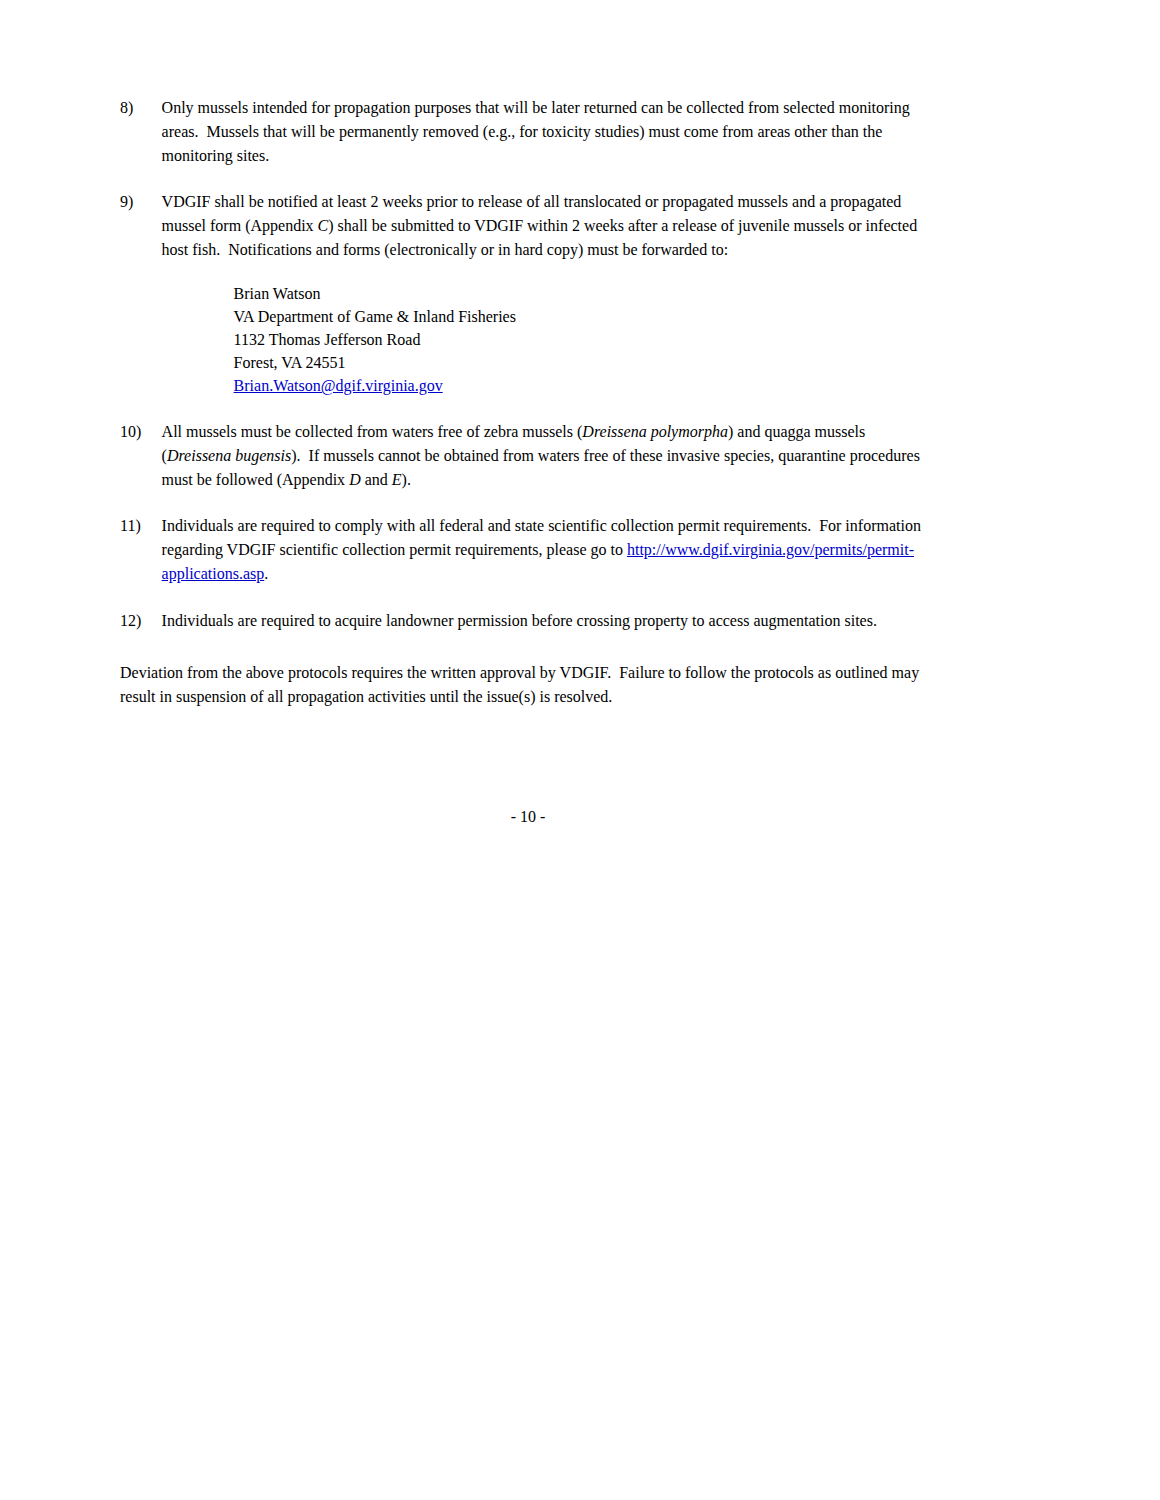8) Only mussels intended for propagation purposes that will be later returned can be collected from selected monitoring areas. Mussels that will be permanently removed (e.g., for toxicity studies) must come from areas other than the monitoring sites.
9) VDGIF shall be notified at least 2 weeks prior to release of all translocated or propagated mussels and a propagated mussel form (Appendix C) shall be submitted to VDGIF within 2 weeks after a release of juvenile mussels or infected host fish. Notifications and forms (electronically or in hard copy) must be forwarded to:
Brian Watson
VA Department of Game & Inland Fisheries
1132 Thomas Jefferson Road
Forest, VA 24551
Brian.Watson@dgif.virginia.gov
10) All mussels must be collected from waters free of zebra mussels (Dreissena polymorpha) and quagga mussels (Dreissena bugensis). If mussels cannot be obtained from waters free of these invasive species, quarantine procedures must be followed (Appendix D and E).
11) Individuals are required to comply with all federal and state scientific collection permit requirements. For information regarding VDGIF scientific collection permit requirements, please go to http://www.dgif.virginia.gov/permits/permit-applications.asp.
12) Individuals are required to acquire landowner permission before crossing property to access augmentation sites.
Deviation from the above protocols requires the written approval by VDGIF. Failure to follow the protocols as outlined may result in suspension of all propagation activities until the issue(s) is resolved.
- 10 -